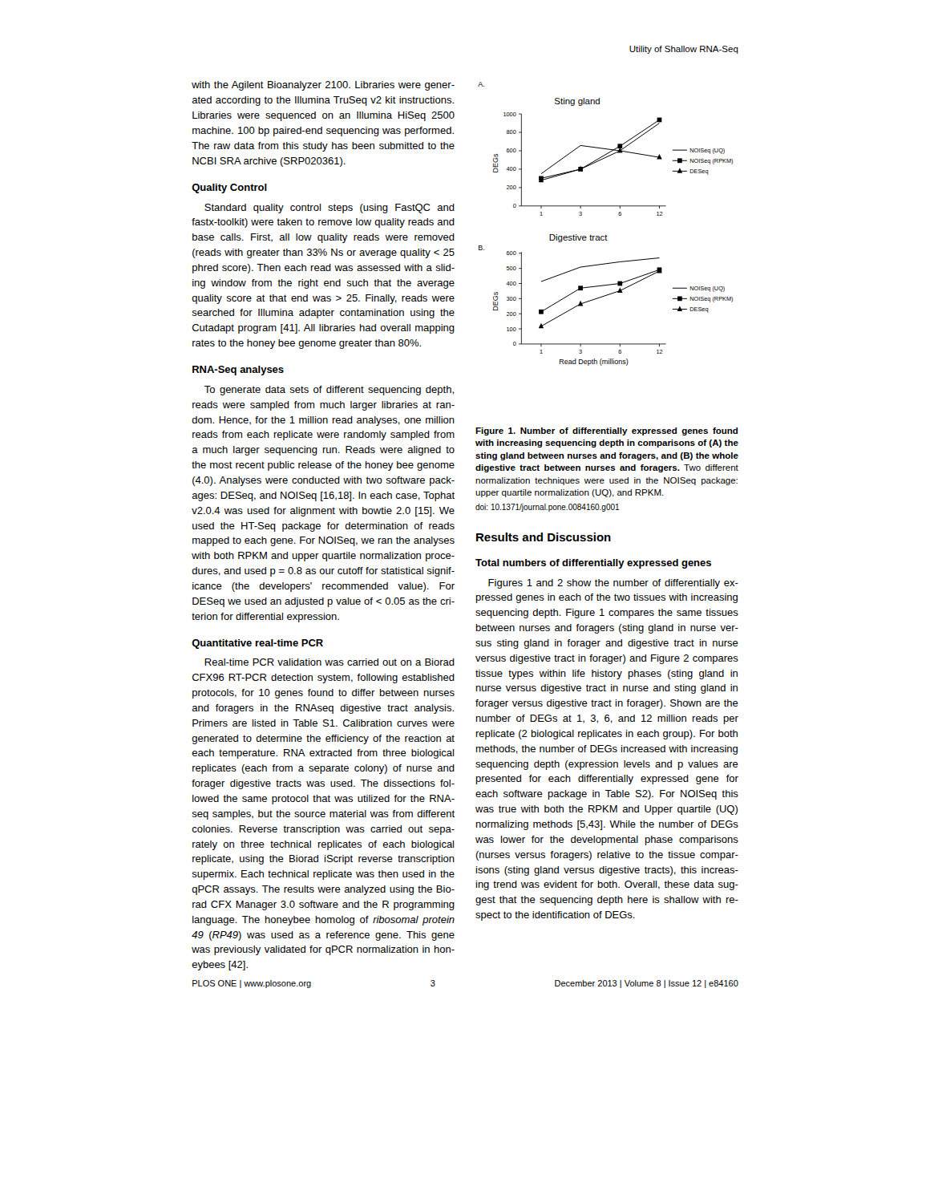Utility of Shallow RNA-Seq
with the Agilent Bioanalyzer 2100. Libraries were generated according to the Illumina TruSeq v2 kit instructions. Libraries were sequenced on an Illumina HiSeq 2500 machine. 100 bp paired-end sequencing was performed. The raw data from this study has been submitted to the NCBI SRA archive (SRP020361).
Quality Control
Standard quality control steps (using FastQC and fastx-toolkit) were taken to remove low quality reads and base calls. First, all low quality reads were removed (reads with greater than 33% Ns or average quality < 25 phred score). Then each read was assessed with a sliding window from the right end such that the average quality score at that end was > 25. Finally, reads were searched for Illumina adapter contamination using the Cutadapt program [41]. All libraries had overall mapping rates to the honey bee genome greater than 80%.
RNA-Seq analyses
To generate data sets of different sequencing depth, reads were sampled from much larger libraries at random. Hence, for the 1 million read analyses, one million reads from each replicate were randomly sampled from a much larger sequencing run. Reads were aligned to the most recent public release of the honey bee genome (4.0). Analyses were conducted with two software packages: DESeq, and NOISeq [16,18]. In each case, Tophat v2.0.4 was used for alignment with bowtie 2.0 [15]. We used the HT-Seq package for determination of reads mapped to each gene. For NOISeq, we ran the analyses with both RPKM and upper quartile normalization procedures, and used p = 0.8 as our cutoff for statistical significance (the developers' recommended value). For DESeq we used an adjusted p value of < 0.05 as the criterion for differential expression.
Quantitative real-time PCR
Real-time PCR validation was carried out on a Biorad CFX96 RT-PCR detection system, following established protocols, for 10 genes found to differ between nurses and foragers in the RNAseq digestive tract analysis. Primers are listed in Table S1. Calibration curves were generated to determine the efficiency of the reaction at each temperature. RNA extracted from three biological replicates (each from a separate colony) of nurse and forager digestive tracts was used. The dissections followed the same protocol that was utilized for the RNA-seq samples, but the source material was from different colonies. Reverse transcription was carried out separately on three technical replicates of each biological replicate, using the Biorad iScript reverse transcription supermix. Each technical replicate was then used in the qPCR assays. The results were analyzed using the Bio-rad CFX Manager 3.0 software and the R programming language. The honeybee homolog of ribosomal protein 49 (RP49) was used as a reference gene. This gene was previously validated for qPCR normalization in honeybees [42].
A. Sting gland 0 200 400 600 800 1000 DEGs 1 3 6 12 NOISeq (UQ) NOISeq (RPKM) DESeq B. Digestive tract 0 100 200 300 400 500 600 DEGs 1 3 6 12 Read Depth (millions) NOISeq (UQ) NOISeq (RPKM) DESeq
Figure 1. Number of differentially expressed genes found with increasing sequencing depth in comparisons of (A) the sting gland between nurses and foragers, and (B) the whole digestive tract between nurses and foragers. Two different normalization techniques were used in the NOISeq package: upper quartile normalization (UQ), and RPKM.
doi: 10.1371/journal.pone.0084160.g001
Results and Discussion
Total numbers of differentially expressed genes
Figures 1 and 2 show the number of differentially expressed genes in each of the two tissues with increasing sequencing depth. Figure 1 compares the same tissues between nurses and foragers (sting gland in nurse versus sting gland in forager and digestive tract in nurse versus digestive tract in forager) and Figure 2 compares tissue types within life history phases (sting gland in nurse versus digestive tract in nurse and sting gland in forager versus digestive tract in forager). Shown are the number of DEGs at 1, 3, 6, and 12 million reads per replicate (2 biological replicates in each group). For both methods, the number of DEGs increased with increasing sequencing depth (expression levels and p values are presented for each differentially expressed gene for each software package in Table S2). For NOISeq this was true with both the RPKM and Upper quartile (UQ) normalizing methods [5,43]. While the number of DEGs was lower for the developmental phase comparisons (nurses versus foragers) relative to the tissue comparisons (sting gland versus digestive tracts), this increasing trend was evident for both. Overall, these data suggest that the sequencing depth here is shallow with respect to the identification of DEGs.
PLOS ONE | www.plosone.org
3
December 2013 | Volume 8 | Issue 12 | e84160